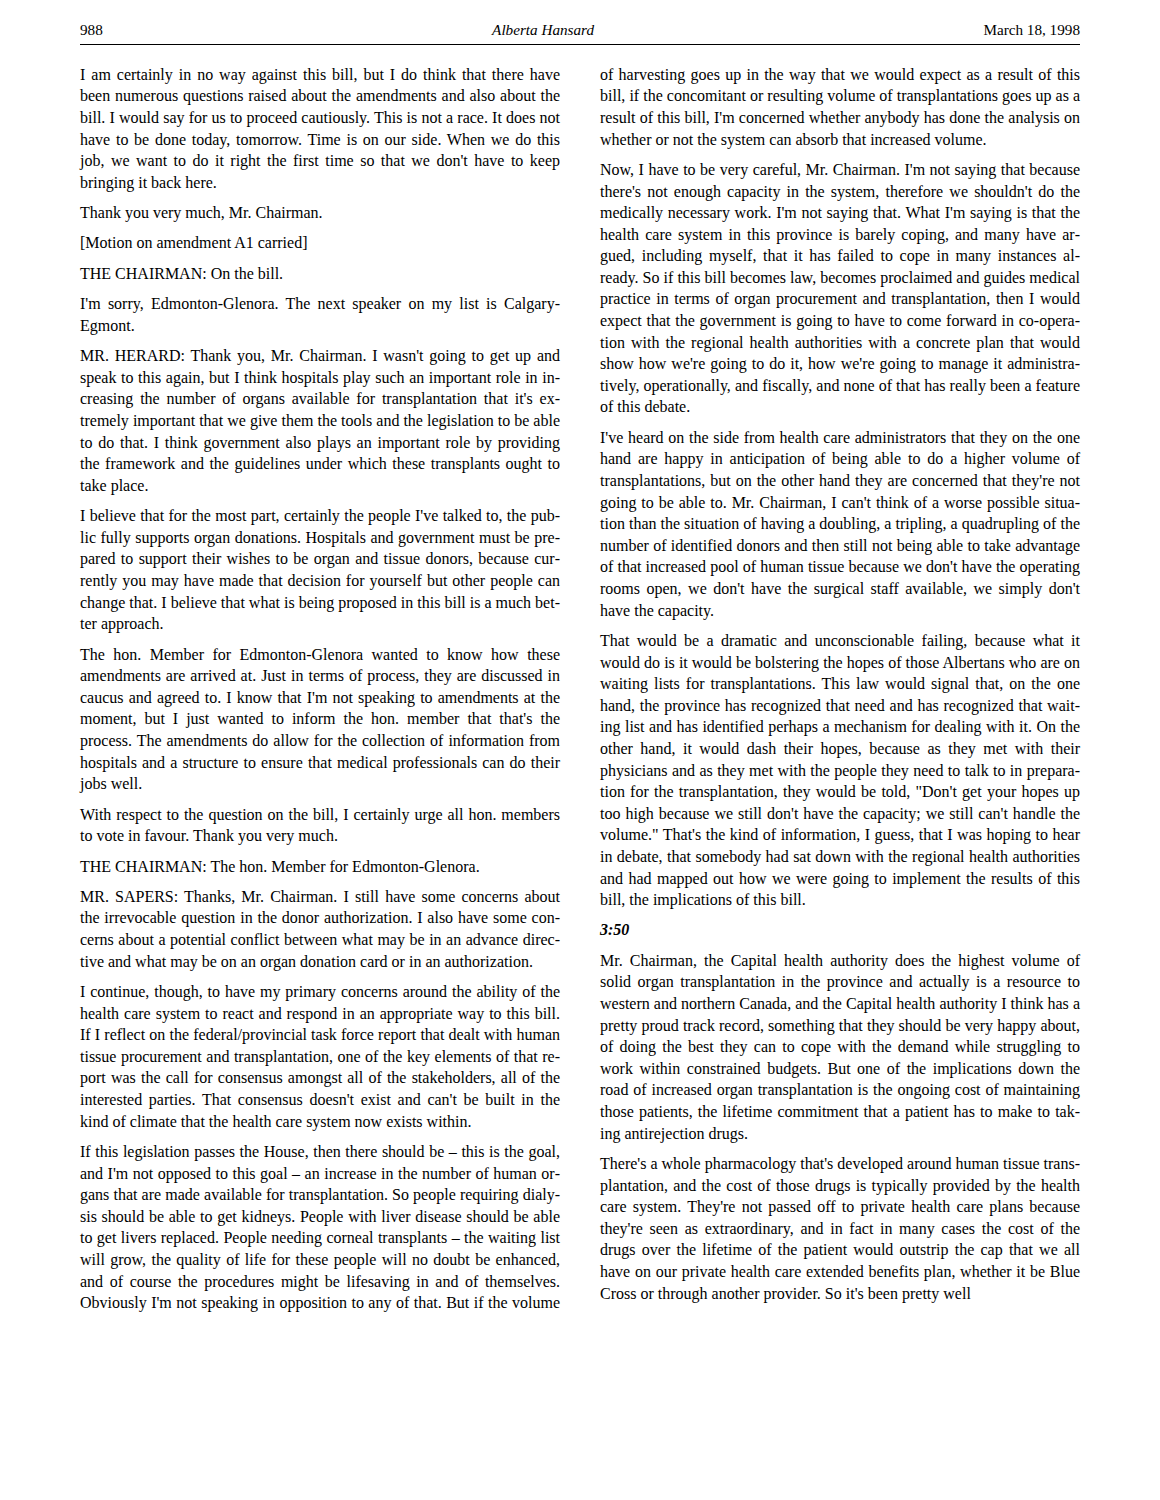988 Alberta Hansard March 18, 1998
I am certainly in no way against this bill, but I do think that there have been numerous questions raised about the amendments and also about the bill. I would say for us to proceed cautiously. This is not a race. It does not have to be done today, tomorrow. Time is on our side. When we do this job, we want to do it right the first time so that we don't have to keep bringing it back here.
Thank you very much, Mr. Chairman.
[Motion on amendment A1 carried]
THE CHAIRMAN: On the bill.
I'm sorry, Edmonton-Glenora. The next speaker on my list is Calgary-Egmont.
MR. HERARD: Thank you, Mr. Chairman. I wasn't going to get up and speak to this again, but I think hospitals play such an important role in increasing the number of organs available for transplantation that it's extremely important that we give them the tools and the legislation to be able to do that. I think government also plays an important role by providing the framework and the guidelines under which these transplants ought to take place.
I believe that for the most part, certainly the people I've talked to, the public fully supports organ donations. Hospitals and government must be prepared to support their wishes to be organ and tissue donors, because currently you may have made that decision for yourself but other people can change that. I believe that what is being proposed in this bill is a much better approach.
The hon. Member for Edmonton-Glenora wanted to know how these amendments are arrived at. Just in terms of process, they are discussed in caucus and agreed to. I know that I'm not speaking to amendments at the moment, but I just wanted to inform the hon. member that that's the process. The amendments do allow for the collection of information from hospitals and a structure to ensure that medical professionals can do their jobs well.
With respect to the question on the bill, I certainly urge all hon. members to vote in favour. Thank you very much.
THE CHAIRMAN: The hon. Member for Edmonton-Glenora.
MR. SAPERS: Thanks, Mr. Chairman. I still have some concerns about the irrevocable question in the donor authorization. I also have some concerns about a potential conflict between what may be in an advance directive and what may be on an organ donation card or in an authorization.
I continue, though, to have my primary concerns around the ability of the health care system to react and respond in an appropriate way to this bill. If I reflect on the federal/provincial task force report that dealt with human tissue procurement and transplantation, one of the key elements of that report was the call for consensus amongst all of the stakeholders, all of the interested parties. That consensus doesn't exist and can't be built in the kind of climate that the health care system now exists within.
If this legislation passes the House, then there should be – this is the goal, and I'm not opposed to this goal – an increase in the number of human organs that are made available for transplantation. So people requiring dialysis should be able to get kidneys. People with liver disease should be able to get livers replaced. People needing corneal transplants – the waiting list will grow, the quality of life for these people will no doubt be enhanced, and of course the procedures might be lifesaving in and of themselves. Obviously I'm not speaking in opposition to any of that. But if the volume of harvesting goes up in the way that we would expect as a result of this bill, if the concomitant or resulting volume of transplantations goes up as a result of this bill, I'm concerned whether anybody has done the analysis on whether or not the system can absorb that increased volume.
Now, I have to be very careful, Mr. Chairman. I'm not saying that because there's not enough capacity in the system, therefore we shouldn't do the medically necessary work. I'm not saying that. What I'm saying is that the health care system in this province is barely coping, and many have argued, including myself, that it has failed to cope in many instances already. So if this bill becomes law, becomes proclaimed and guides medical practice in terms of organ procurement and transplantation, then I would expect that the government is going to have to come forward in co-operation with the regional health authorities with a concrete plan that would show how we're going to do it, how we're going to manage it administratively, operationally, and fiscally, and none of that has really been a feature of this debate.
I've heard on the side from health care administrators that they on the one hand are happy in anticipation of being able to do a higher volume of transplantations, but on the other hand they are concerned that they're not going to be able to. Mr. Chairman, I can't think of a worse possible situation than the situation of having a doubling, a tripling, a quadrupling of the number of identified donors and then still not being able to take advantage of that increased pool of human tissue because we don't have the operating rooms open, we don't have the surgical staff available, we simply don't have the capacity.
That would be a dramatic and unconscionable failing, because what it would do is it would be bolstering the hopes of those Albertans who are on waiting lists for transplantations. This law would signal that, on the one hand, the province has recognized that need and has recognized that waiting list and has identified perhaps a mechanism for dealing with it. On the other hand, it would dash their hopes, because as they met with their physicians and as they met with the people they need to talk to in preparation for the transplantation, they would be told, "Don't get your hopes up too high because we still don't have the capacity; we still can't handle the volume." That's the kind of information, I guess, that I was hoping to hear in debate, that somebody had sat down with the regional health authorities and had mapped out how we were going to implement the results of this bill, the implications of this bill.
3:50
Mr. Chairman, the Capital health authority does the highest volume of solid organ transplantation in the province and actually is a resource to western and northern Canada, and the Capital health authority I think has a pretty proud track record, something that they should be very happy about, of doing the best they can to cope with the demand while struggling to work within constrained budgets. But one of the implications down the road of increased organ transplantation is the ongoing cost of maintaining those patients, the lifetime commitment that a patient has to make to taking antirejection drugs.
There's a whole pharmacology that's developed around human tissue transplantation, and the cost of those drugs is typically provided by the health care system. They're not passed off to private health care plans because they're seen as extraordinary, and in fact in many cases the cost of the drugs over the lifetime of the patient would outstrip the cap that we all have on our private health care extended benefits plan, whether it be Blue Cross or through another provider. So it's been pretty well